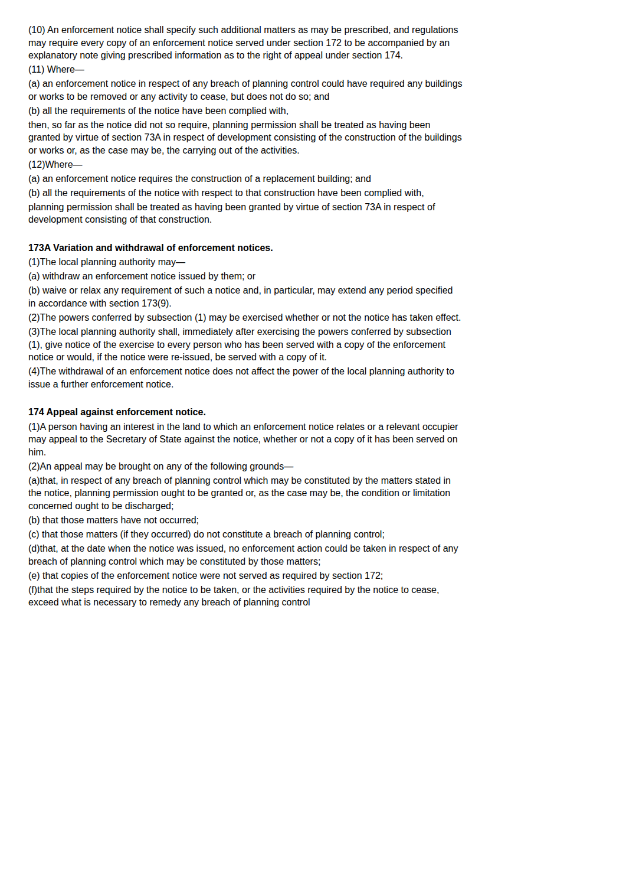(10) An enforcement notice shall specify such additional matters as may be prescribed, and regulations may require every copy of an enforcement notice served under section 172 to be accompanied by an explanatory note giving prescribed information as to the right of appeal under section 174.
(11) Where—
(a) an enforcement notice in respect of any breach of planning control could have required any buildings or works to be removed or any activity to cease, but does not do so; and
(b) all the requirements of the notice have been complied with,
then, so far as the notice did not so require, planning permission shall be treated as having been granted by virtue of section 73A in respect of development consisting of the construction of the buildings or works or, as the case may be, the carrying out of the activities.
(12)Where—
(a) an enforcement notice requires the construction of a replacement building; and
(b) all the requirements of the notice with respect to that construction have been complied with,
planning permission shall be treated as having been granted by virtue of section 73A in respect of development consisting of that construction.
173A Variation and withdrawal of enforcement notices.
(1)The local planning authority may—
(a) withdraw an enforcement notice issued by them; or
(b) waive or relax any requirement of such a notice and, in particular, may extend any period specified in accordance with section 173(9).
(2)The powers conferred by subsection (1) may be exercised whether or not the notice has taken effect.
(3)The local planning authority shall, immediately after exercising the powers conferred by subsection (1), give notice of the exercise to every person who has been served with a copy of the enforcement notice or would, if the notice were re-issued, be served with a copy of it.
(4)The withdrawal of an enforcement notice does not affect the power of the local planning authority to issue a further enforcement notice.
174 Appeal against enforcement notice.
(1)A person having an interest in the land to which an enforcement notice relates or a relevant occupier may appeal to the Secretary of State against the notice, whether or not a copy of it has been served on him.
(2)An appeal may be brought on any of the following grounds—
(a)that, in respect of any breach of planning control which may be constituted by the matters stated in the notice, planning permission ought to be granted or, as the case may be, the condition or limitation concerned ought to be discharged;
(b) that those matters have not occurred;
(c) that those matters (if they occurred) do not constitute a breach of planning control;
(d)that, at the date when the notice was issued, no enforcement action could be taken in respect of any breach of planning control which may be constituted by those matters;
(e) that copies of the enforcement notice were not served as required by section 172;
(f)that the steps required by the notice to be taken, or the activities required by the notice to cease, exceed what is necessary to remedy any breach of planning control